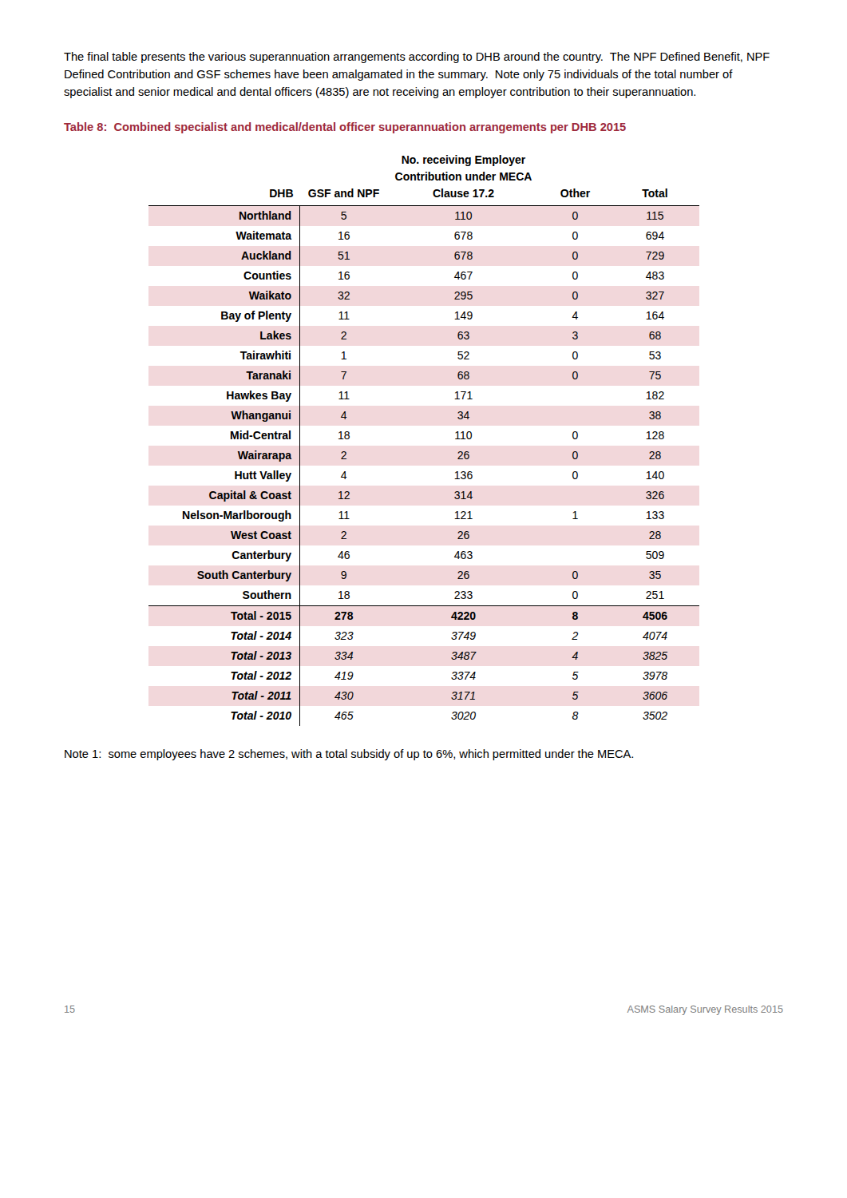The final table presents the various superannuation arrangements according to DHB around the country. The NPF Defined Benefit, NPF Defined Contribution and GSF schemes have been amalgamated in the summary. Note only 75 individuals of the total number of specialist and senior medical and dental officers (4835) are not receiving an employer contribution to their superannuation.
Table 8: Combined specialist and medical/dental officer superannuation arrangements per DHB 2015
| DHB | GSF and NPF | No. receiving Employer Contribution under MECA Clause 17.2 | Other | Total |
| --- | --- | --- | --- | --- |
| Northland | 5 | 110 | 0 | 115 |
| Waitemata | 16 | 678 | 0 | 694 |
| Auckland | 51 | 678 | 0 | 729 |
| Counties | 16 | 467 | 0 | 483 |
| Waikato | 32 | 295 | 0 | 327 |
| Bay of Plenty | 11 | 149 | 4 | 164 |
| Lakes | 2 | 63 | 3 | 68 |
| Tairawhiti | 1 | 52 | 0 | 53 |
| Taranaki | 7 | 68 | 0 | 75 |
| Hawkes Bay | 11 | 171 | | 182 |
| Whanganui | 4 | 34 | | 38 |
| Mid-Central | 18 | 110 | 0 | 128 |
| Wairarapa | 2 | 26 | 0 | 28 |
| Hutt Valley | 4 | 136 | 0 | 140 |
| Capital & Coast | 12 | 314 | | 326 |
| Nelson-Marlborough | 11 | 121 | 1 | 133 |
| West Coast | 2 | 26 | | 28 |
| Canterbury | 46 | 463 | | 509 |
| South Canterbury | 9 | 26 | 0 | 35 |
| Southern | 18 | 233 | 0 | 251 |
| Total - 2015 | 278 | 4220 | 8 | 4506 |
| Total - 2014 | 323 | 3749 | 2 | 4074 |
| Total - 2013 | 334 | 3487 | 4 | 3825 |
| Total - 2012 | 419 | 3374 | 5 | 3978 |
| Total - 2011 | 430 | 3171 | 5 | 3606 |
| Total - 2010 | 465 | 3020 | 8 | 3502 |
Note 1: some employees have 2 schemes, with a total subsidy of up to 6%, which permitted under the MECA.
15 ASMS Salary Survey Results 2015